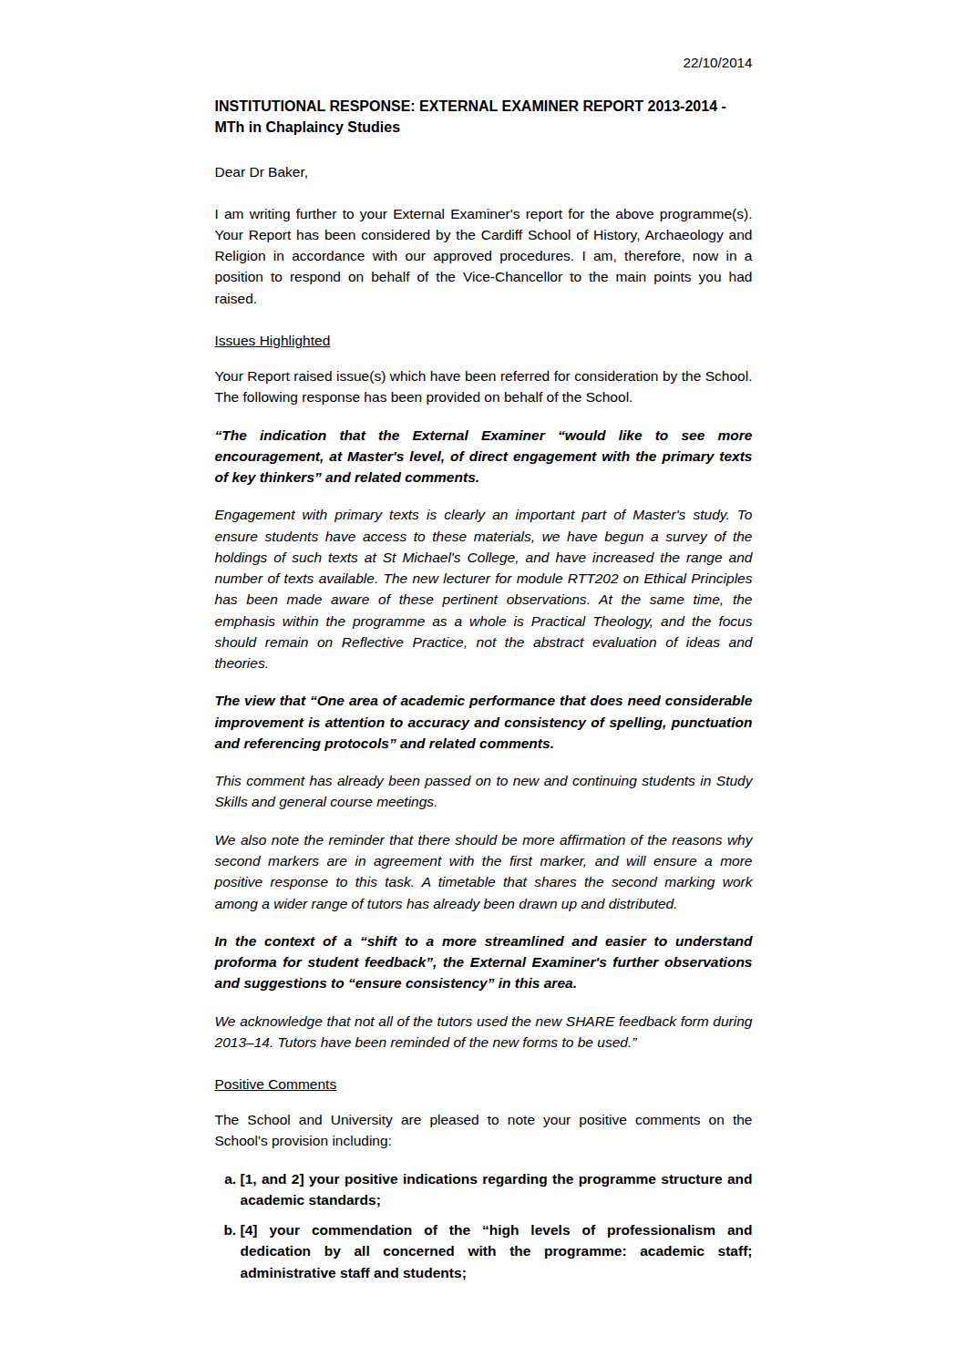22/10/2014
INSTITUTIONAL RESPONSE: EXTERNAL EXAMINER REPORT 2013-2014 - MTh in Chaplaincy Studies
Dear Dr Baker,
I am writing further to your External Examiner's report for the above programme(s). Your Report has been considered by the Cardiff School of History, Archaeology and Religion in accordance with our approved procedures. I am, therefore, now in a position to respond on behalf of the Vice-Chancellor to the main points you had raised.
Issues Highlighted
Your Report raised issue(s) which have been referred for consideration by the School. The following response has been provided on behalf of the School.
“The indication that the External Examiner “would like to see more encouragement, at Master's level, of direct engagement with the primary texts of key thinkers” and related comments.
Engagement with primary texts is clearly an important part of Master's study. To ensure students have access to these materials, we have begun a survey of the holdings of such texts at St Michael's College, and have increased the range and number of texts available. The new lecturer for module RTT202 on Ethical Principles has been made aware of these pertinent observations. At the same time, the emphasis within the programme as a whole is Practical Theology, and the focus should remain on Reflective Practice, not the abstract evaluation of ideas and theories.
The view that “One area of academic performance that does need considerable improvement is attention to accuracy and consistency of spelling, punctuation and referencing protocols” and related comments.
This comment has already been passed on to new and continuing students in Study Skills and general course meetings.
We also note the reminder that there should be more affirmation of the reasons why second markers are in agreement with the first marker, and will ensure a more positive response to this task. A timetable that shares the second marking work among a wider range of tutors has already been drawn up and distributed.
In the context of a “shift to a more streamlined and easier to understand proforma for student feedback”, the External Examiner's further observations and suggestions to “ensure consistency” in this area.
We acknowledge that not all of the tutors used the new SHARE feedback form during 2013–14. Tutors have been reminded of the new forms to be used.”
Positive Comments
The School and University are pleased to note your positive comments on the School's provision including:
[1, and 2] your positive indications regarding the programme structure and academic standards;
[4] your commendation of the “high levels of professionalism and dedication by all concerned with the programme: academic staff; administrative staff and students;